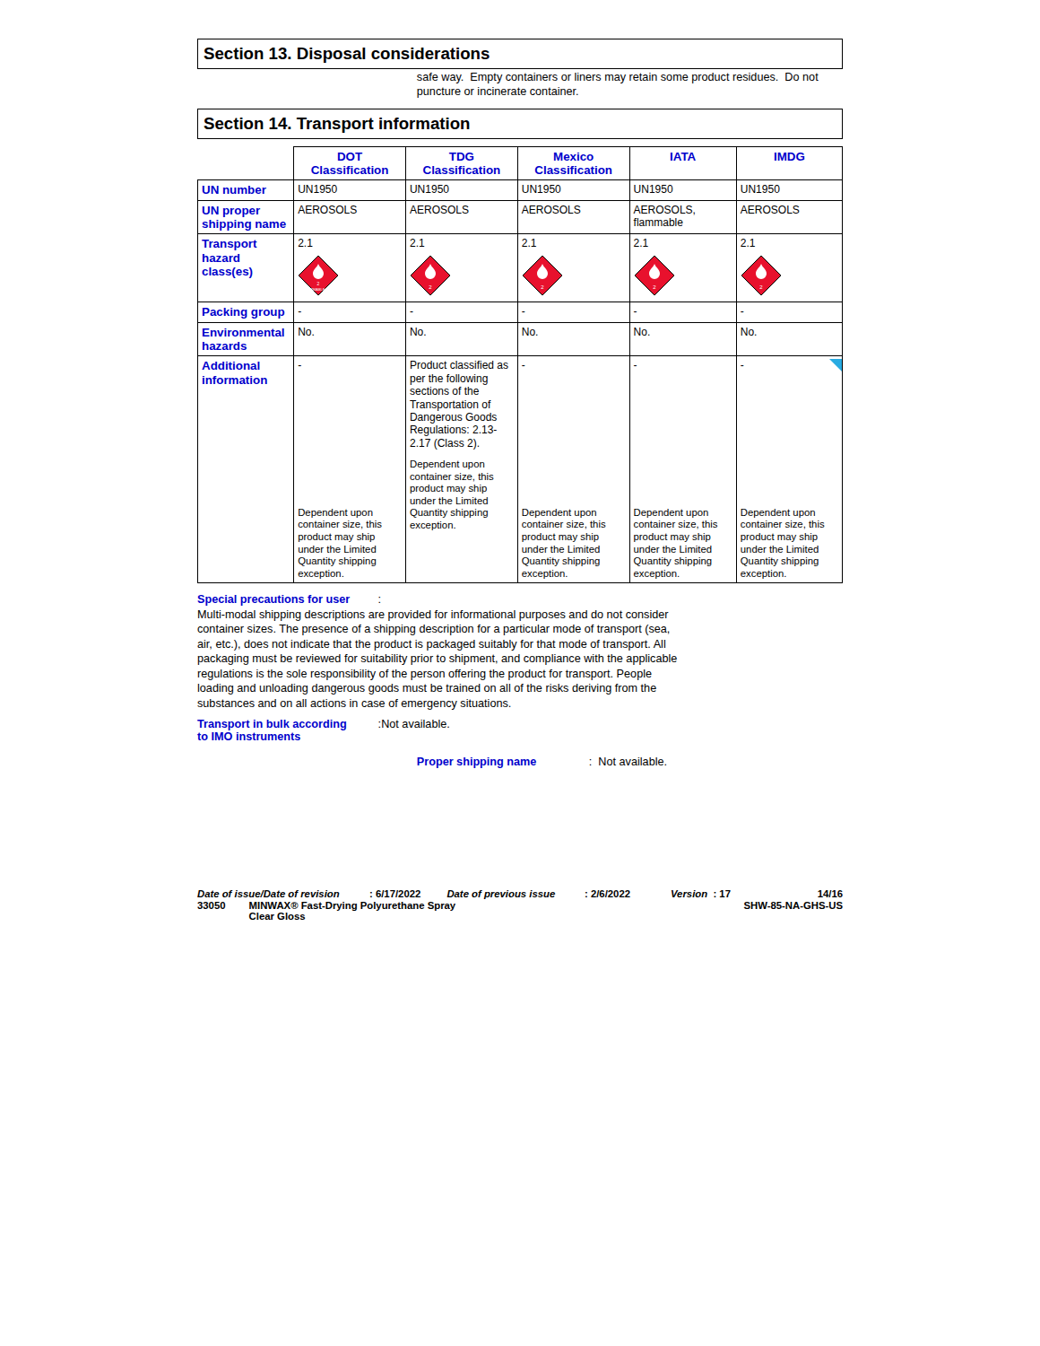Section 13. Disposal considerations
safe way. Empty containers or liners may retain some product residues. Do not puncture or incinerate container.
Section 14. Transport information
| | DOT Classification | TDG Classification | Mexico Classification | IATA | IMDG |
| --- | --- | --- | --- | --- | --- |
| UN number | UN1950 | UN1950 | UN1950 | UN1950 | UN1950 |
| UN proper shipping name | AEROSOLS | AEROSOLS | AEROSOLS | AEROSOLS, flammable | AEROSOLS |
| Transport hazard class(es) | 2.1 FLAMMABLE GAS 2 | 2.1 2 | 2.1 2 | 2.1 2 | 2.1 2 |
| Packing group | - | - | - | - | - |
| Environmental hazards | No. | No. | No. | No. | No. |
| Additional information | - Dependent upon container size, this product may ship under the Limited Quantity shipping exception. | Product classified as per the following sections of the Transportation of Dangerous Goods Regulations: 2.13-2.17 (Class 2). Dependent upon container size, this product may ship under the Limited Quantity shipping exception. | - Dependent upon container size, this product may ship under the Limited Quantity shipping exception. | - Dependent upon container size, this product may ship under the Limited Quantity shipping exception. | - Dependent upon container size, this product may ship under the Limited Quantity shipping exception. |
Special precautions for user: Multi-modal shipping descriptions are provided for informational purposes and do not consider container sizes. The presence of a shipping description for a particular mode of transport (sea, air, etc.), does not indicate that the product is packaged suitably for that mode of transport. All packaging must be reviewed for suitability prior to shipment, and compliance with the applicable regulations is the sole responsibility of the person offering the product for transport. People loading and unloading dangerous goods must be trained on all of the risks deriving from the substances and on all actions in case of emergency situations.
Transport in bulk according
to IMO instruments: Not available.
Proper shipping name: Not available.
| Date of issue/Date of revision | : 6/17/2022 | Date of previous issue | : 2/6/2022 | Version : 17 | 14/16 |
| 33050 | MINWAX® Fast-Drying Polyurethane Spray Clear Gloss | SHW-85-NA-GHS-US |